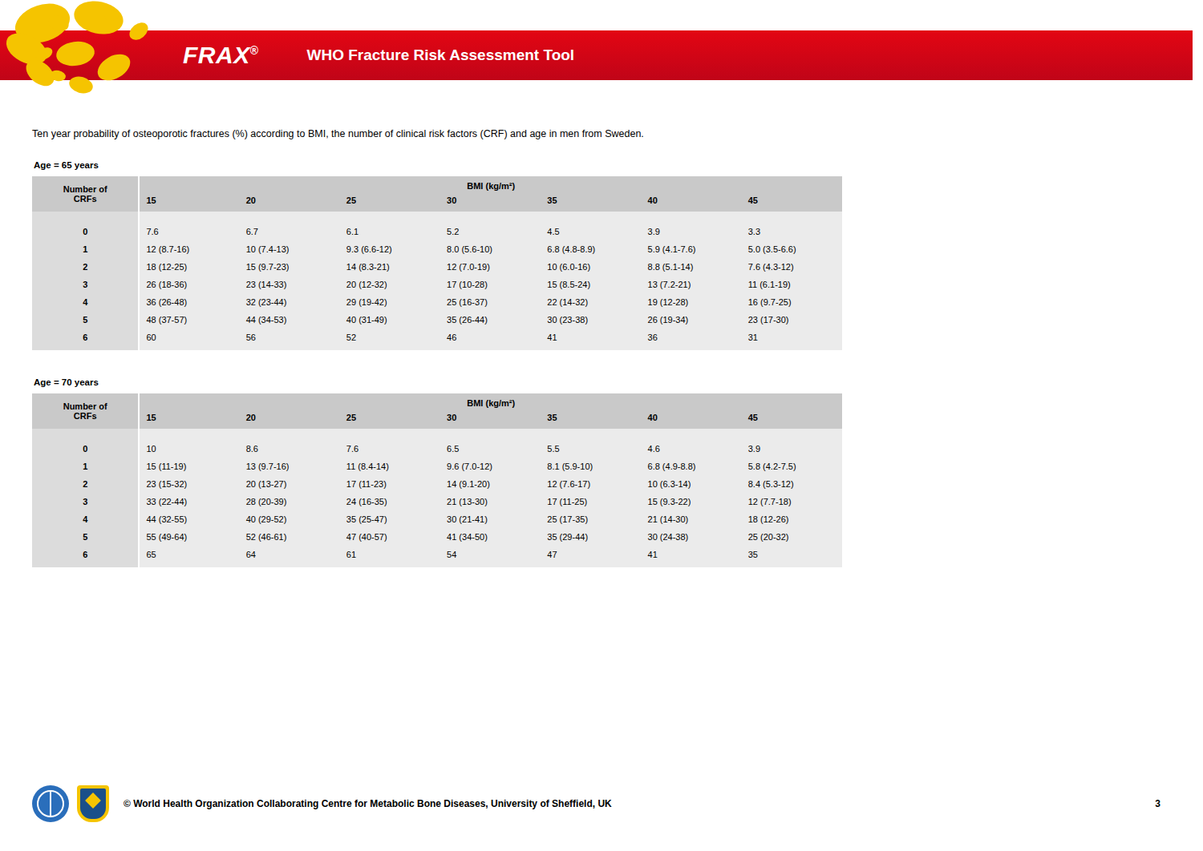FRAX®
WHO Fracture Risk Assessment Tool
Ten year probability of osteoporotic fractures (%) according to BMI, the number of clinical risk factors (CRF) and age in men from Sweden.
Age = 65 years
| Number of CRFs | BMI (kg/m²) |
| --- | --- |
| 15 | 20 | 25 | 30 | 35 | 40 | 45 |
| 0 | 7.6 | 6.7 | 6.1 | 5.2 | 4.5 | 3.9 | 3.3 |
| 1 | 12 (8.7-16) | 10 (7.4-13) | 9.3 (6.6-12) | 8.0 (5.6-10) | 6.8 (4.8-8.9) | 5.9 (4.1-7.6) | 5.0 (3.5-6.6) |
| 2 | 18 (12-25) | 15 (9.7-23) | 14 (8.3-21) | 12 (7.0-19) | 10 (6.0-16) | 8.8 (5.1-14) | 7.6 (4.3-12) |
| 3 | 26 (18-36) | 23 (14-33) | 20 (12-32) | 17 (10-28) | 15 (8.5-24) | 13 (7.2-21) | 11 (6.1-19) |
| 4 | 36 (26-48) | 32 (23-44) | 29 (19-42) | 25 (16-37) | 22 (14-32) | 19 (12-28) | 16 (9.7-25) |
| 5 | 48 (37-57) | 44 (34-53) | 40 (31-49) | 35 (26-44) | 30 (23-38) | 26 (19-34) | 23 (17-30) |
| 6 | 60 | 56 | 52 | 46 | 41 | 36 | 31 |
Age = 70 years
| Number of CRFs | BMI (kg/m²) |
| --- | --- |
| 15 | 20 | 25 | 30 | 35 | 40 | 45 |
| 0 | 10 | 8.6 | 7.6 | 6.5 | 5.5 | 4.6 | 3.9 |
| 1 | 15 (11-19) | 13 (9.7-16) | 11 (8.4-14) | 9.6 (7.0-12) | 8.1 (5.9-10) | 6.8 (4.9-8.8) | 5.8 (4.2-7.5) |
| 2 | 23 (15-32) | 20 (13-27) | 17 (11-23) | 14 (9.1-20) | 12 (7.6-17) | 10 (6.3-14) | 8.4 (5.3-12) |
| 3 | 33 (22-44) | 28 (20-39) | 24 (16-35) | 21 (13-30) | 17 (11-25) | 15 (9.3-22) | 12 (7.7-18) |
| 4 | 44 (32-55) | 40 (29-52) | 35 (25-47) | 30 (21-41) | 25 (17-35) | 21 (14-30) | 18 (12-26) |
| 5 | 55 (49-64) | 52 (46-61) | 47 (40-57) | 41 (34-50) | 35 (29-44) | 30 (24-38) | 25 (20-32) |
| 6 | 65 | 64 | 61 | 54 | 47 | 41 | 35 |
© World Health Organization Collaborating Centre for Metabolic Bone Diseases, University of Sheffield, UK
3